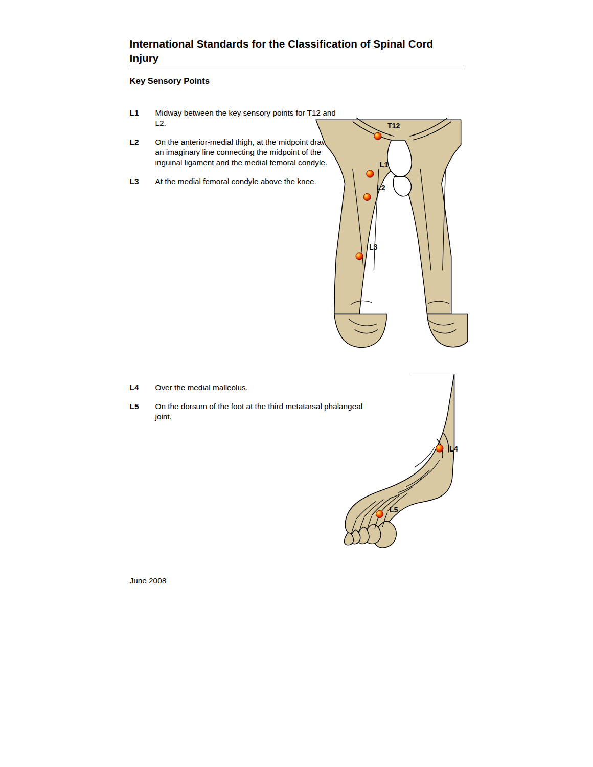International Standards for the Classification of Spinal Cord Injury
Key Sensory Points
L1
Midway between the key sensory points for T12 and L2.
L2
On the anterior-medial thigh, at the midpoint drawn on an imaginary line connecting the midpoint of the inguinal ligament and the medial femoral condyle.
L3
At the medial femoral condyle above the knee.
T12 L1 L2 L3
L4
Over the medial malleolus.
L5
On the dorsum of the foot at the third metatarsal phalangeal joint.
L4 L5
June 2008